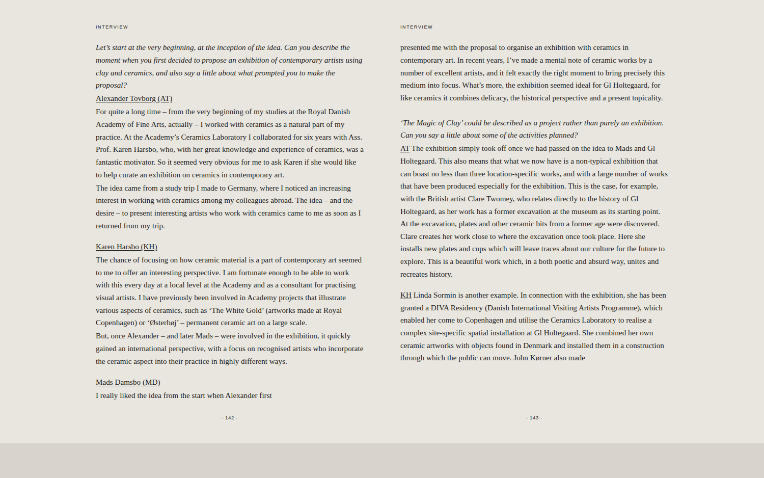Interview
Let’s start at the very beginning, at the inception of the idea. Can you describe the moment when you first decided to propose an exhibition of contemporary artists using clay and ceramics, and also say a little about what prompted you to make the proposal?
Alexander Tovborg (AT)
For quite a long time – from the very beginning of my studies at the Royal Danish Academy of Fine Arts, actually – I worked with ceramics as a natural part of my practice. At the Academy’s Ceramics Laboratory I collaborated for six years with Ass. Prof. Karen Harsbo, who, with her great knowledge and experience of ceramics, was a fantastic motivator. So it seemed very obvious for me to ask Karen if she would like to help curate an exhibition on ceramics in contemporary art.
The idea came from a study trip I made to Germany, where I noticed an increasing interest in working with ceramics among my colleagues abroad. The idea – and the desire – to present interesting artists who work with ceramics came to me as soon as I returned from my trip.
Karen Harsbo (KH)
The chance of focusing on how ceramic material is a part of contemporary art seemed to me to offer an interesting perspective. I am fortunate enough to be able to work with this every day at a local level at the Academy and as a consultant for practising visual artists. I have previously been involved in Academy projects that illustrate various aspects of ceramics, such as ‘The White Gold’ (artworks made at Royal Copenhagen) or ‘Østerhøj’ – permanent ceramic art on a large scale.
But, once Alexander – and later Mads – were involved in the exhibition, it quickly gained an international perspective, with a focus on recognised artists who incorporate the ceramic aspect into their practice in highly different ways.
Mads Damsbo (MD)
I really liked the idea from the start when Alexander first
- 142 -
Interview
presented me with the proposal to organise an exhibition with ceramics in contemporary art. In recent years, I’ve made a mental note of ceramic works by a number of excellent artists, and it felt exactly the right moment to bring precisely this medium into focus. What’s more, the exhibition seemed ideal for Gl Holtegaard, for like ceramics it combines delicacy, the historical perspective and a present topicality.
‘The Magic of Clay’ could be described as a project rather than purely an exhibition. Can you say a little about some of the activities planned?
AT The exhibition simply took off once we had passed on the idea to Mads and Gl Holtegaard. This also means that what we now have is a non-typical exhibition that can boast no less than three location-specific works, and with a large number of works that have been produced especially for the exhibition. This is the case, for example, with the British artist Clare Twomey, who relates directly to the history of Gl Holtegaard, as her work has a former excavation at the museum as its starting point. At the excavation, plates and other ceramic bits from a former age were discovered. Clare creates her work close to where the excavation once took place. Here she installs new plates and cups which will leave traces about our culture for the future to explore. This is a beautiful work which, in a both poetic and absurd way, unites and recreates history.
KH Linda Sormin is another example. In connection with the exhibition, she has been granted a DIVA Residency (Danish International Visiting Artists Programme), which enabled her come to Copenhagen and utilise the Ceramics Laboratory to realise a complex site-specific spatial installation at Gl Holtegaard. She combined her own ceramic artworks with objects found in Denmark and installed them in a construction through which the public can move. John Kørner also made
- 143 -